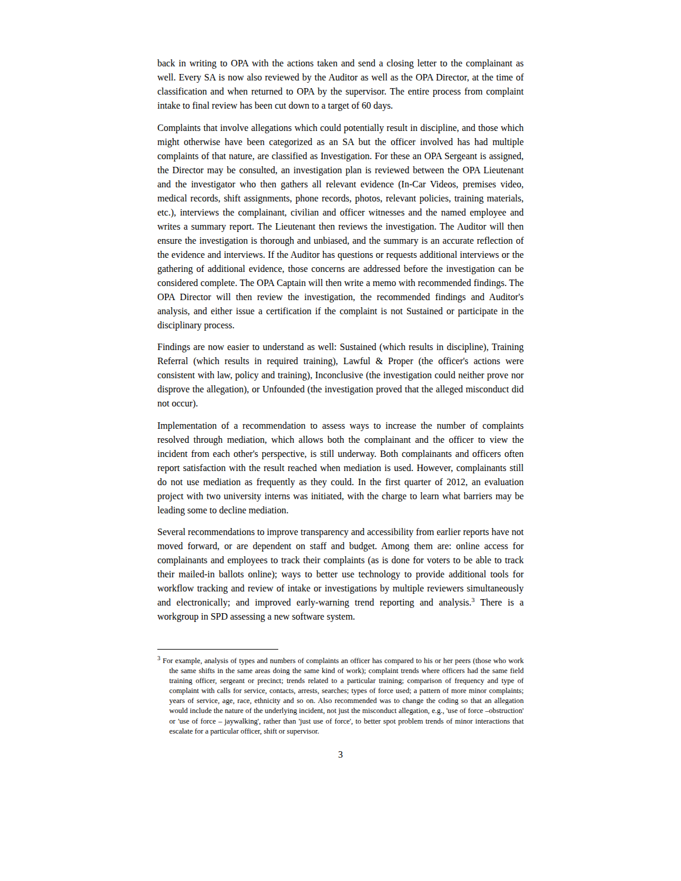back in writing to OPA with the actions taken and send a closing letter to the complainant as well. Every SA is now also reviewed by the Auditor as well as the OPA Director, at the time of classification and when returned to OPA by the supervisor. The entire process from complaint intake to final review has been cut down to a target of 60 days.
Complaints that involve allegations which could potentially result in discipline, and those which might otherwise have been categorized as an SA but the officer involved has had multiple complaints of that nature, are classified as Investigation. For these an OPA Sergeant is assigned, the Director may be consulted, an investigation plan is reviewed between the OPA Lieutenant and the investigator who then gathers all relevant evidence (In-Car Videos, premises video, medical records, shift assignments, phone records, photos, relevant policies, training materials, etc.), interviews the complainant, civilian and officer witnesses and the named employee and writes a summary report. The Lieutenant then reviews the investigation. The Auditor will then ensure the investigation is thorough and unbiased, and the summary is an accurate reflection of the evidence and interviews. If the Auditor has questions or requests additional interviews or the gathering of additional evidence, those concerns are addressed before the investigation can be considered complete. The OPA Captain will then write a memo with recommended findings. The OPA Director will then review the investigation, the recommended findings and Auditor's analysis, and either issue a certification if the complaint is not Sustained or participate in the disciplinary process.
Findings are now easier to understand as well: Sustained (which results in discipline), Training Referral (which results in required training), Lawful & Proper (the officer's actions were consistent with law, policy and training), Inconclusive (the investigation could neither prove nor disprove the allegation), or Unfounded (the investigation proved that the alleged misconduct did not occur).
Implementation of a recommendation to assess ways to increase the number of complaints resolved through mediation, which allows both the complainant and the officer to view the incident from each other's perspective, is still underway. Both complainants and officers often report satisfaction with the result reached when mediation is used. However, complainants still do not use mediation as frequently as they could. In the first quarter of 2012, an evaluation project with two university interns was initiated, with the charge to learn what barriers may be leading some to decline mediation.
Several recommendations to improve transparency and accessibility from earlier reports have not moved forward, or are dependent on staff and budget. Among them are: online access for complainants and employees to track their complaints (as is done for voters to be able to track their mailed-in ballots online); ways to better use technology to provide additional tools for workflow tracking and review of intake or investigations by multiple reviewers simultaneously and electronically; and improved early-warning trend reporting and analysis.3 There is a workgroup in SPD assessing a new software system.
3 For example, analysis of types and numbers of complaints an officer has compared to his or her peers (those who work the same shifts in the same areas doing the same kind of work); complaint trends where officers had the same field training officer, sergeant or precinct; trends related to a particular training; comparison of frequency and type of complaint with calls for service, contacts, arrests, searches; types of force used; a pattern of more minor complaints; years of service, age, race, ethnicity and so on. Also recommended was to change the coding so that an allegation would include the nature of the underlying incident, not just the misconduct allegation, e.g., 'use of force –obstruction' or 'use of force – jaywalking', rather than 'just use of force', to better spot problem trends of minor interactions that escalate for a particular officer, shift or supervisor.
3